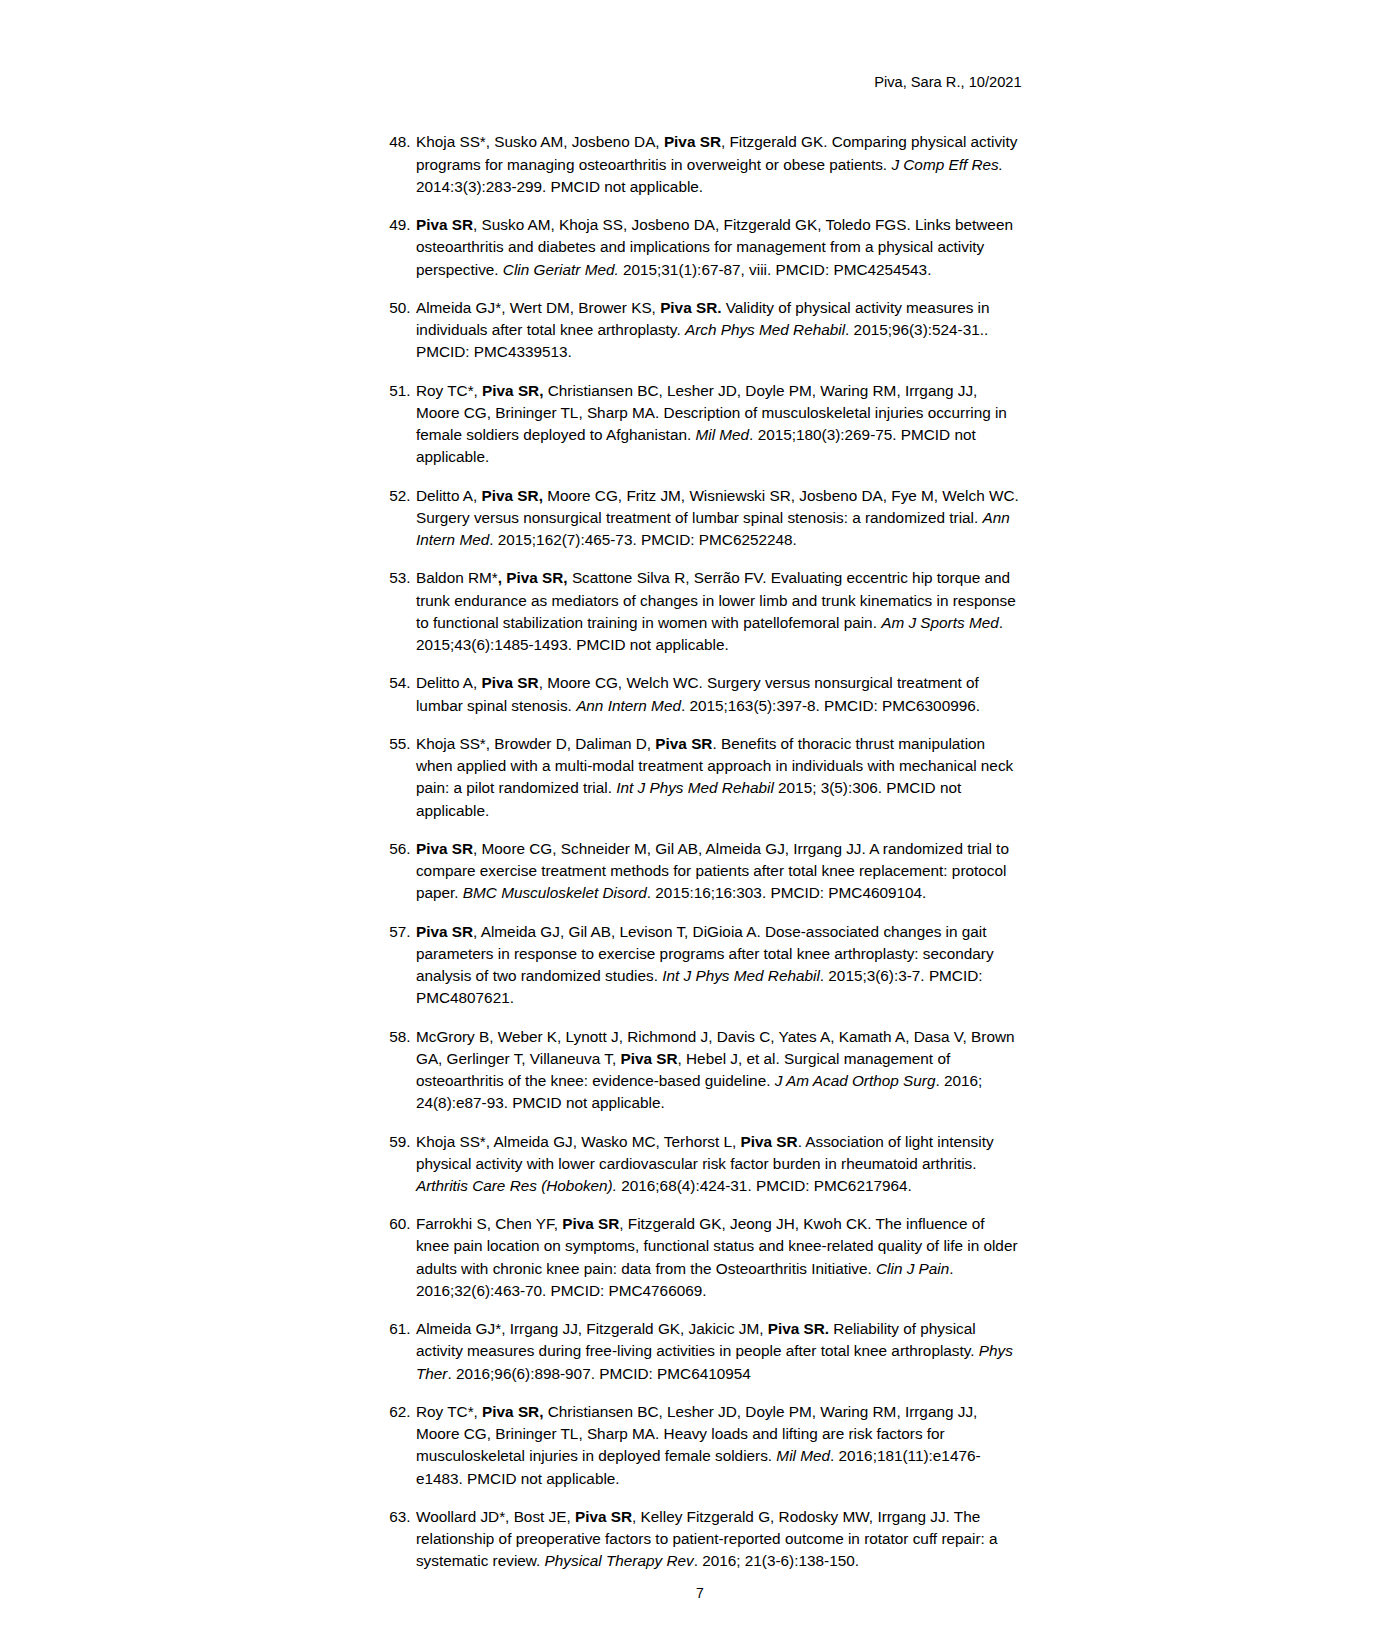Piva, Sara R., 10/2021
Khoja SS*, Susko AM, Josbeno DA, Piva SR, Fitzgerald GK. Comparing physical activity programs for managing osteoarthritis in overweight or obese patients. J Comp Eff Res. 2014:3(3):283-299. PMCID not applicable.
Piva SR, Susko AM, Khoja SS, Josbeno DA, Fitzgerald GK, Toledo FGS. Links between osteoarthritis and diabetes and implications for management from a physical activity perspective. Clin Geriatr Med. 2015;31(1):67-87, viii. PMCID: PMC4254543.
Almeida GJ*, Wert DM, Brower KS, Piva SR. Validity of physical activity measures in individuals after total knee arthroplasty. Arch Phys Med Rehabil. 2015;96(3):524-31.. PMCID: PMC4339513.
Roy TC*, Piva SR, Christiansen BC, Lesher JD, Doyle PM, Waring RM, Irrgang JJ, Moore CG, Brininger TL, Sharp MA. Description of musculoskeletal injuries occurring in female soldiers deployed to Afghanistan. Mil Med. 2015;180(3):269-75. PMCID not applicable.
Delitto A, Piva SR, Moore CG, Fritz JM, Wisniewski SR, Josbeno DA, Fye M, Welch WC. Surgery versus nonsurgical treatment of lumbar spinal stenosis: a randomized trial. Ann Intern Med. 2015;162(7):465-73. PMCID: PMC6252248.
Baldon RM*, Piva SR, Scattone Silva R, Serrão FV. Evaluating eccentric hip torque and trunk endurance as mediators of changes in lower limb and trunk kinematics in response to functional stabilization training in women with patellofemoral pain. Am J Sports Med. 2015;43(6):1485-1493. PMCID not applicable.
Delitto A, Piva SR, Moore CG, Welch WC. Surgery versus nonsurgical treatment of lumbar spinal stenosis. Ann Intern Med. 2015;163(5):397-8. PMCID: PMC6300996.
Khoja SS*, Browder D, Daliman D, Piva SR. Benefits of thoracic thrust manipulation when applied with a multi-modal treatment approach in individuals with mechanical neck pain: a pilot randomized trial. Int J Phys Med Rehabil 2015; 3(5):306. PMCID not applicable.
Piva SR, Moore CG, Schneider M, Gil AB, Almeida GJ, Irrgang JJ. A randomized trial to compare exercise treatment methods for patients after total knee replacement: protocol paper. BMC Musculoskelet Disord. 2015:16;16:303. PMCID: PMC4609104.
Piva SR, Almeida GJ, Gil AB, Levison T, DiGioia A. Dose-associated changes in gait parameters in response to exercise programs after total knee arthroplasty: secondary analysis of two randomized studies. Int J Phys Med Rehabil. 2015;3(6):3-7. PMCID: PMC4807621.
McGrory B, Weber K, Lynott J, Richmond J, Davis C, Yates A, Kamath A, Dasa V, Brown GA, Gerlinger T, Villaneuva T, Piva SR, Hebel J, et al. Surgical management of osteoarthritis of the knee: evidence-based guideline. J Am Acad Orthop Surg. 2016; 24(8):e87-93. PMCID not applicable.
Khoja SS*, Almeida GJ, Wasko MC, Terhorst L, Piva SR. Association of light intensity physical activity with lower cardiovascular risk factor burden in rheumatoid arthritis. Arthritis Care Res (Hoboken). 2016;68(4):424-31. PMCID: PMC6217964.
Farrokhi S, Chen YF, Piva SR, Fitzgerald GK, Jeong JH, Kwoh CK. The influence of knee pain location on symptoms, functional status and knee-related quality of life in older adults with chronic knee pain: data from the Osteoarthritis Initiative. Clin J Pain. 2016;32(6):463-70. PMCID: PMC4766069.
Almeida GJ*, Irrgang JJ, Fitzgerald GK, Jakicic JM, Piva SR. Reliability of physical activity measures during free-living activities in people after total knee arthroplasty. Phys Ther. 2016;96(6):898-907. PMCID: PMC6410954
Roy TC*, Piva SR, Christiansen BC, Lesher JD, Doyle PM, Waring RM, Irrgang JJ, Moore CG, Brininger TL, Sharp MA. Heavy loads and lifting are risk factors for musculoskeletal injuries in deployed female soldiers. Mil Med. 2016;181(11):e1476-e1483. PMCID not applicable.
Woollard JD*, Bost JE, Piva SR, Kelley Fitzgerald G, Rodosky MW, Irrgang JJ. The relationship of preoperative factors to patient-reported outcome in rotator cuff repair: a systematic review. Physical Therapy Rev. 2016; 21(3-6):138-150.
7